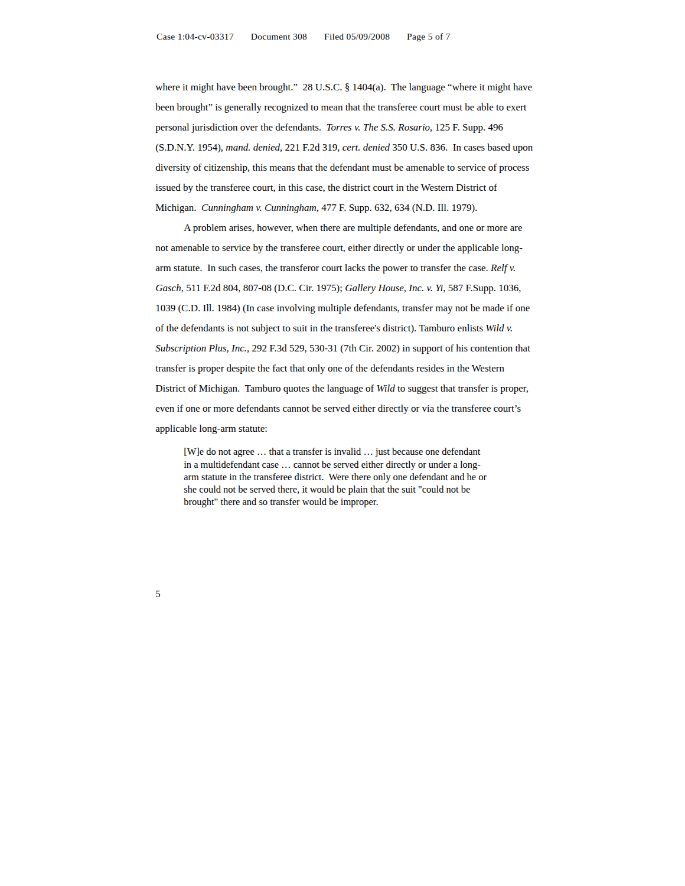Case 1:04-cv-03317 Document 308 Filed 05/09/2008 Page 5 of 7
where it might have been brought.” 28 U.S.C. § 1404(a). The language “where it might have been brought” is generally recognized to mean that the transferee court must be able to exert personal jurisdiction over the defendants. Torres v. The S.S. Rosario, 125 F. Supp. 496 (S.D.N.Y. 1954), mand. denied, 221 F.2d 319, cert. denied 350 U.S. 836. In cases based upon diversity of citizenship, this means that the defendant must be amenable to service of process issued by the transferee court, in this case, the district court in the Western District of Michigan. Cunningham v. Cunningham, 477 F. Supp. 632, 634 (N.D. Ill. 1979).
A problem arises, however, when there are multiple defendants, and one or more are not amenable to service by the transferee court, either directly or under the applicable long-arm statute. In such cases, the transferor court lacks the power to transfer the case. Relf v. Gasch, 511 F.2d 804, 807-08 (D.C. Cir. 1975); Gallery House, Inc. v. Yi, 587 F.Supp. 1036, 1039 (C.D. Ill. 1984) (In case involving multiple defendants, transfer may not be made if one of the defendants is not subject to suit in the transferee's district). Tamburo enlists Wild v. Subscription Plus, Inc., 292 F.3d 529, 530-31 (7th Cir. 2002) in support of his contention that transfer is proper despite the fact that only one of the defendants resides in the Western District of Michigan. Tamburo quotes the language of Wild to suggest that transfer is proper, even if one or more defendants cannot be served either directly or via the transferee court’s applicable long-arm statute:
[W]e do not agree … that a transfer is invalid … just because one defendant in a multidefendant case … cannot be served either directly or under a long-arm statute in the transferee district. Were there only one defendant and he or she could not be served there, it would be plain that the suit "could not be brought" there and so transfer would be improper.
5